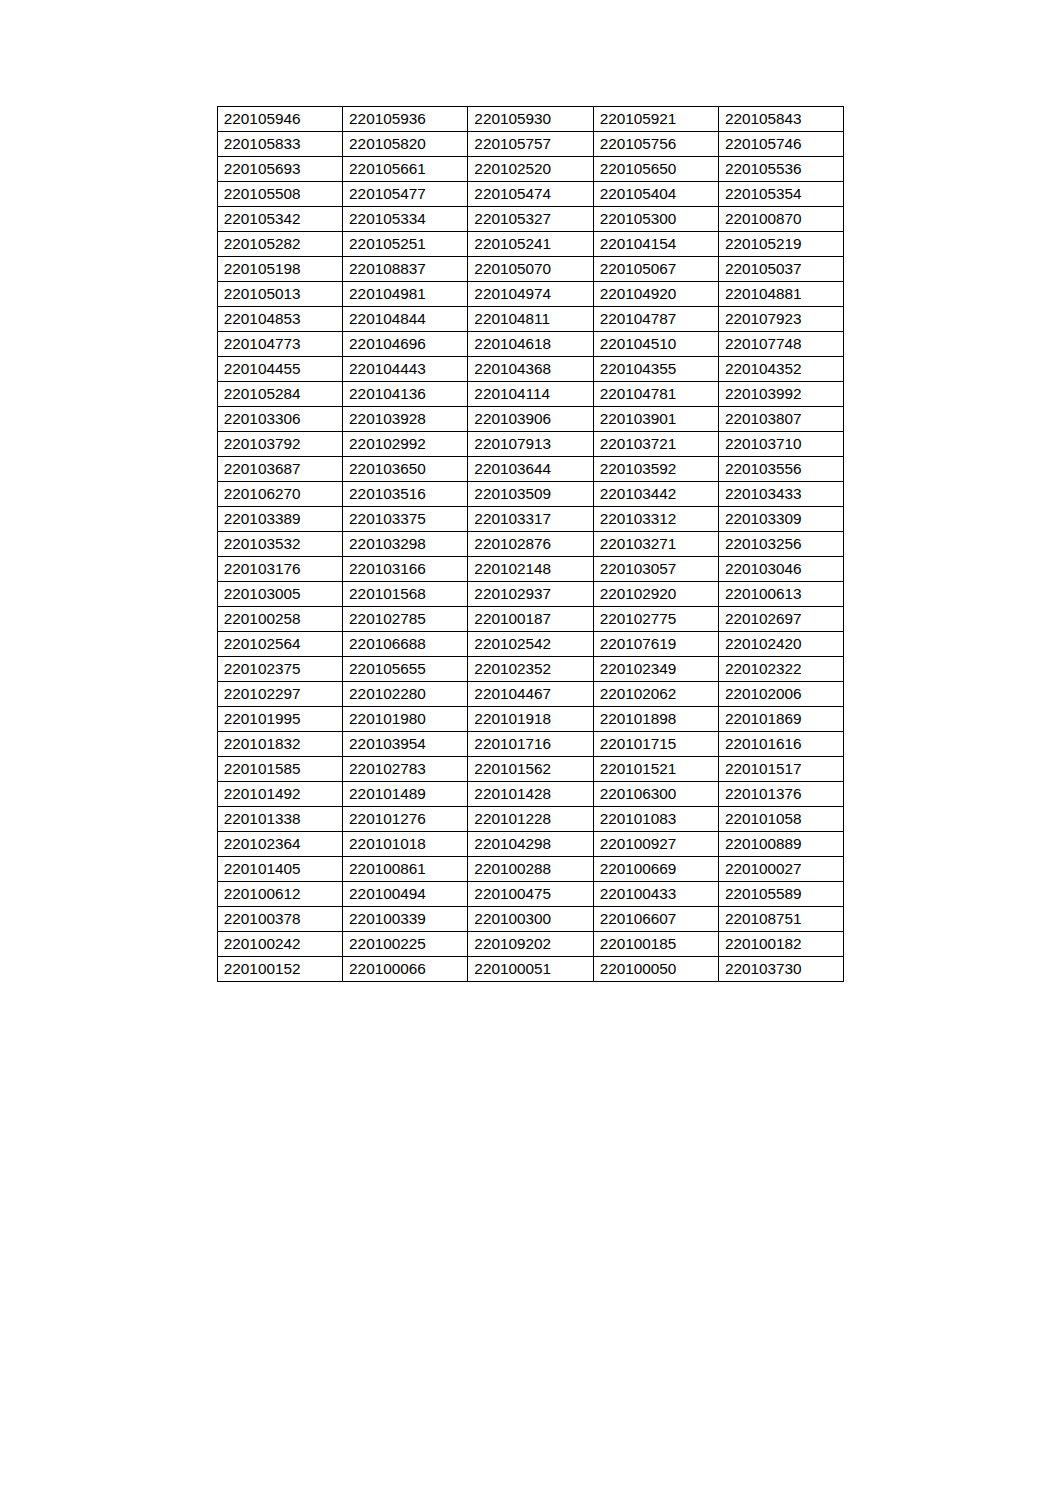| 220105946 | 220105936 | 220105930 | 220105921 | 220105843 |
| 220105833 | 220105820 | 220105757 | 220105756 | 220105746 |
| 220105693 | 220105661 | 220102520 | 220105650 | 220105536 |
| 220105508 | 220105477 | 220105474 | 220105404 | 220105354 |
| 220105342 | 220105334 | 220105327 | 220105300 | 220100870 |
| 220105282 | 220105251 | 220105241 | 220104154 | 220105219 |
| 220105198 | 220108837 | 220105070 | 220105067 | 220105037 |
| 220105013 | 220104981 | 220104974 | 220104920 | 220104881 |
| 220104853 | 220104844 | 220104811 | 220104787 | 220107923 |
| 220104773 | 220104696 | 220104618 | 220104510 | 220107748 |
| 220104455 | 220104443 | 220104368 | 220104355 | 220104352 |
| 220105284 | 220104136 | 220104114 | 220104781 | 220103992 |
| 220103306 | 220103928 | 220103906 | 220103901 | 220103807 |
| 220103792 | 220102992 | 220107913 | 220103721 | 220103710 |
| 220103687 | 220103650 | 220103644 | 220103592 | 220103556 |
| 220106270 | 220103516 | 220103509 | 220103442 | 220103433 |
| 220103389 | 220103375 | 220103317 | 220103312 | 220103309 |
| 220103532 | 220103298 | 220102876 | 220103271 | 220103256 |
| 220103176 | 220103166 | 220102148 | 220103057 | 220103046 |
| 220103005 | 220101568 | 220102937 | 220102920 | 220100613 |
| 220100258 | 220102785 | 220100187 | 220102775 | 220102697 |
| 220102564 | 220106688 | 220102542 | 220107619 | 220102420 |
| 220102375 | 220105655 | 220102352 | 220102349 | 220102322 |
| 220102297 | 220102280 | 220104467 | 220102062 | 220102006 |
| 220101995 | 220101980 | 220101918 | 220101898 | 220101869 |
| 220101832 | 220103954 | 220101716 | 220101715 | 220101616 |
| 220101585 | 220102783 | 220101562 | 220101521 | 220101517 |
| 220101492 | 220101489 | 220101428 | 220106300 | 220101376 |
| 220101338 | 220101276 | 220101228 | 220101083 | 220101058 |
| 220102364 | 220101018 | 220104298 | 220100927 | 220100889 |
| 220101405 | 220100861 | 220100288 | 220100669 | 220100027 |
| 220100612 | 220100494 | 220100475 | 220100433 | 220105589 |
| 220100378 | 220100339 | 220100300 | 220106607 | 220108751 |
| 220100242 | 220100225 | 220109202 | 220100185 | 220100182 |
| 220100152 | 220100066 | 220100051 | 220100050 | 220103730 |